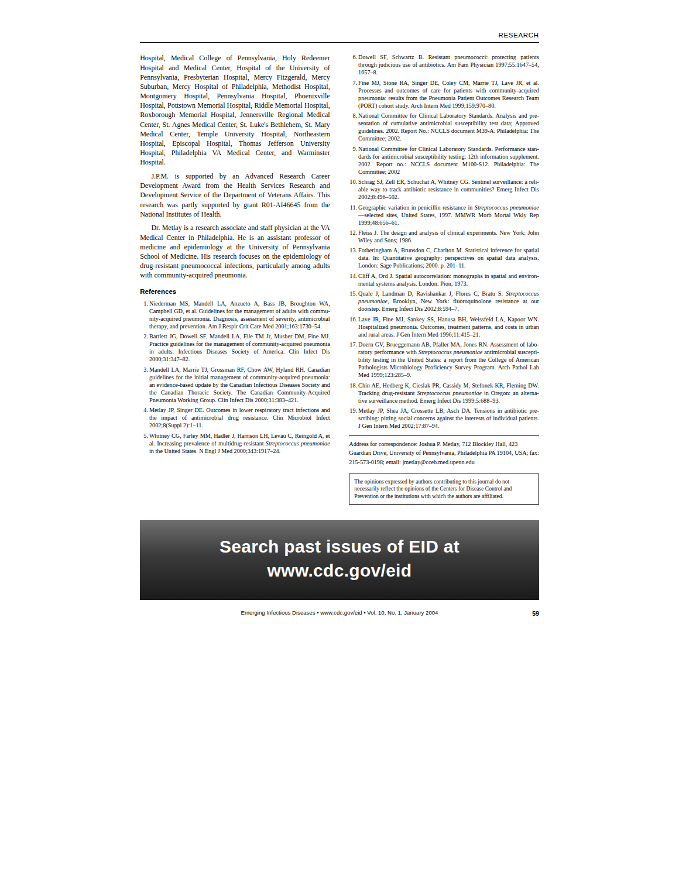RESEARCH
Hospital, Medical College of Pennsylvania, Holy Redeemer Hospital and Medical Center, Hospital of the University of Pennsylvania, Presbyterian Hospital, Mercy Fitzgerald, Mercy Suburban, Mercy Hospital of Philadelphia, Methodist Hospital, Montgomery Hospital, Pennsylvania Hospital, Phoenixville Hospital, Pottstown Memorial Hospital, Riddle Memorial Hospital, Roxborough Memorial Hospital, Jennersville Regional Medical Center, St. Agnes Medical Center, St. Luke's Bethlehem, St. Mary Medical Center, Temple University Hospital, Northeastern Hospital, Episcopal Hospital, Thomas Jefferson University Hospital, Philadelphia VA Medical Center, and Warminster Hospital.
J.P.M. is supported by an Advanced Research Career Development Award from the Health Services Research and Development Service of the Department of Veterans Affairs. This research was partly supported by grant R01-AI46645 from the National Institutes of Health.
Dr. Metlay is a research associate and staff physician at the VA Medical Center in Philadelphia. He is an assistant professor of medicine and epidemiology at the University of Pennsylvania School of Medicine. His research focuses on the epidemiology of drug-resistant pneumococcal infections, particularly among adults with community-acquired pneumonia.
References
Niederman MS, Mandell LA, Anzueto A, Bass JB, Broughton WA, Campbell GD, et al. Guidelines for the management of adults with community-acquired pneumonia. Diagnosis, assessment of severity, antimicrobial therapy, and prevention. Am J Respir Crit Care Med 2001;163:1730–54.
Bartlett JG, Dowell SF, Mandell LA, File TM Jr, Musher DM, Fine MJ. Practice guidelines for the management of community-acquired pneumonia in adults. Infectious Diseases Society of America. Clin Infect Dis 2000;31:347–82.
Mandell LA, Marrie TJ, Grossman RF, Chow AW, Hyland RH. Canadian guidelines for the initial management of community-acquired pneumonia: an evidence-based update by the Canadian Infectious Diseases Society and the Canadian Thoracic Society. The Canadian Community-Acquired Pneumonia Working Group. Clin Infect Dis 2000;31:383–421.
Metlay JP, Singer DE. Outcomes in lower respiratory tract infections and the impact of antimicrobial drug resistance. Clin Microbiol Infect 2002;8(Suppl 2):1–11.
Whitney CG, Farley MM, Hadler J, Harrison LH, Levau C, Reingold A, et al. Increasing prevalence of multidrug-resistant Streptococcus pneumoniae in the United States. N Engl J Med 2000;343:1917–24.
Dowell SF, Schwartz B. Resistant pneumococci: protecting patients through judicious use of antibiotics. Am Fam Physician 1997;55:1647–54, 1657–8.
Fine MJ, Stone RA, Singer DE, Coley CM, Marrie TJ, Lave JR, et al. Processes and outcomes of care for patients with community-acquired pneumonia: results from the Pneumonia Patient Outcomes Research Team (PORT) cohort study. Arch Intern Med 1999;159:970–80.
National Committee for Clinical Laboratory Standards. Analysis and presentation of cumulative antimicrobial susceptibility test data; Approved guidelines. 2002. Report No.: NCCLS document M39-A. Philadelphia: The Committee; 2002.
National Committee for Clinical Laboratory Standards. Performance standards for antimicrobial susceptibility testing: 12th information supplement. 2002. Report no.: NCCLS document M100-S12. Philadelphia: The Committee; 2002
Schrag SJ, Zell ER, Schuchat A, Whitney CG. Sentinel surveillance: a reliable way to track antibiotic resistance in communities? Emerg Infect Dis 2002;8:496–502.
Geographic variation in penicillin resistance in Streptococcus pneumoniae—selected sites, United States, 1997. MMWR Morb Mortal Wkly Rep 1999;48:656–61.
Fleiss J. The design and analysis of clinical experiments. New York: John Wiley and Sons; 1986.
Fotheringham A, Brunsdon C, Charlton M. Statistical inference for spatial data. In: Quantitative geography: perspectives on spatial data analysis. London: Sage Publications; 2000. p. 201–11.
Cliff A, Ord J. Spatial autocorrelation: monographs in spatial and environmental systems analysis. London: Pion; 1973.
Quale J, Landman D, Ravishankar J, Flores C, Bratu S. Streptococcus pneumoniae, Brooklyn, New York: fluoroquinolone resistance at our doorstep. Emerg Infect Dis 2002;8:594–7.
Lave JR, Fine MJ, Sankey SS, Hanusa BH, Weissfeld LA, Kapoor WN. Hospitalized pneumonia. Outcomes, treatment patterns, and costs in urban and rural areas. J Gen Intern Med 1996;11:415–21.
Doern GV, Brueggemann AB, Pfaller MA, Jones RN. Assessment of laboratory performance with Streptococcus pneumoniae antimicrobial susceptibility testing in the United States: a report from the College of American Pathologists Microbiology Proficiency Survey Program. Arch Pathol Lab Med 1999;123:285–9.
Chin AE, Hedberg K, Cieslak PR, Cassidy M, Stefonek KR, Fleming DW. Tracking drug-resistant Streptococcus pneumoniae in Oregon: an alternative surveillance method. Emerg Infect Dis 1999;5:688–93.
Metlay JP, Shea JA, Crossette LB, Asch DA. Tensions in antibiotic prescribing: pitting social concerns against the interests of individual patients. J Gen Intern Med 2002;17:87–94.
Address for correspondence: Joshua P. Metlay, 712 Blockley Hall, 423 Guardian Drive, University of Pennsylvania, Philadelphia PA 19104, USA; fax: 215-573-0198; email: jmetlay@cceb.med.upenn.edu
The opinions expressed by authors contributing to this journal do not necessarily reflect the opinions of the Centers for Disease Control and Prevention or the institutions with which the authors are affiliated.
Search past issues of EID at www.cdc.gov/eid
Emerging Infectious Diseases • www.cdc.gov/eid • Vol. 10, No. 1, January 2004 59